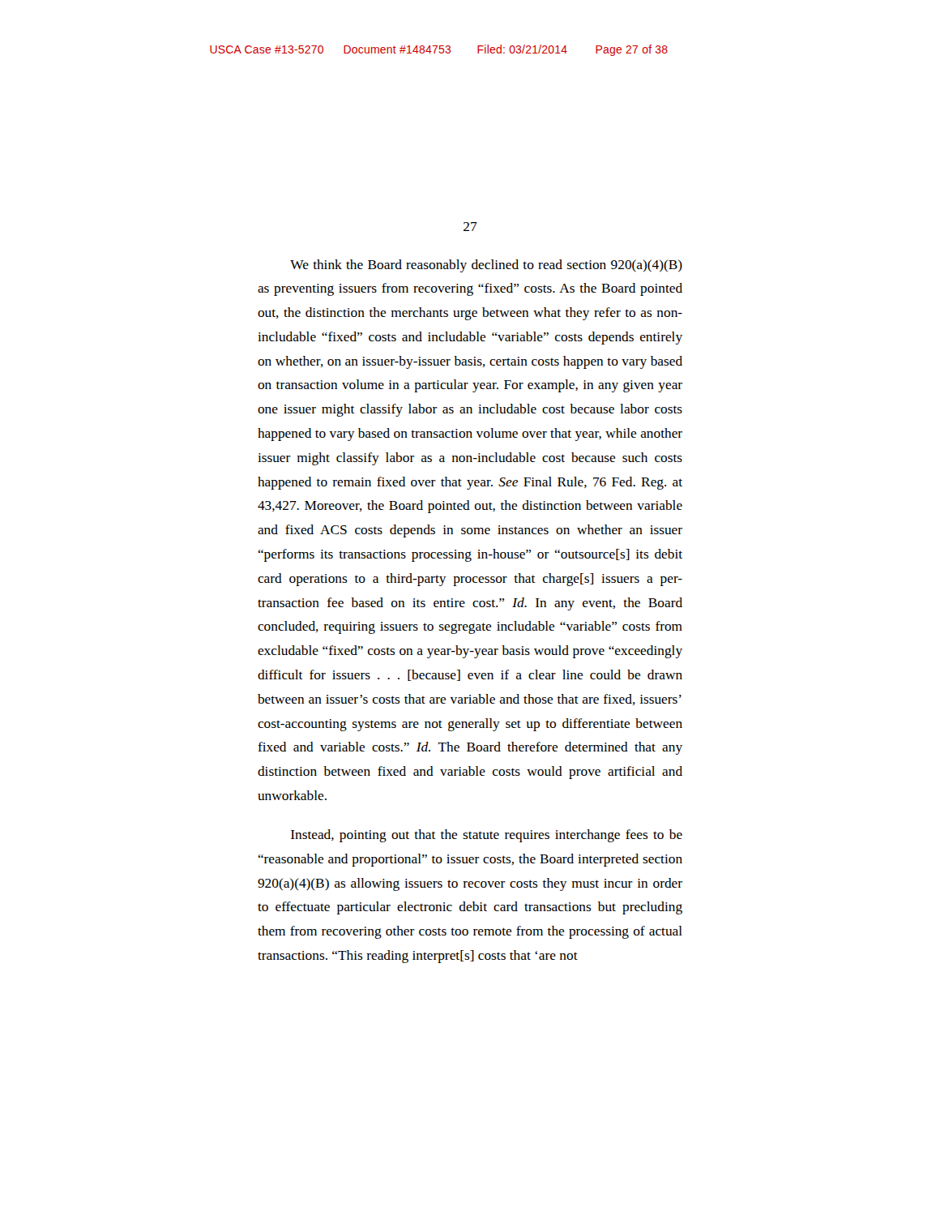USCA Case #13-5270 Document #1484753 Filed: 03/21/2014 Page 27 of 38
27
We think the Board reasonably declined to read section 920(a)(4)(B) as preventing issuers from recovering “fixed” costs. As the Board pointed out, the distinction the merchants urge between what they refer to as non-includable “fixed” costs and includable “variable” costs depends entirely on whether, on an issuer-by-issuer basis, certain costs happen to vary based on transaction volume in a particular year. For example, in any given year one issuer might classify labor as an includable cost because labor costs happened to vary based on transaction volume over that year, while another issuer might classify labor as a non-includable cost because such costs happened to remain fixed over that year. See Final Rule, 76 Fed. Reg. at 43,427. Moreover, the Board pointed out, the distinction between variable and fixed ACS costs depends in some instances on whether an issuer “performs its transactions processing in-house” or “outsource[s] its debit card operations to a third-party processor that charge[s] issuers a per-transaction fee based on its entire cost.” Id. In any event, the Board concluded, requiring issuers to segregate includable “variable” costs from excludable “fixed” costs on a year-by-year basis would prove “exceedingly difficult for issuers . . . [because] even if a clear line could be drawn between an issuer’s costs that are variable and those that are fixed, issuers’ cost-accounting systems are not generally set up to differentiate between fixed and variable costs.” Id. The Board therefore determined that any distinction between fixed and variable costs would prove artificial and unworkable.
Instead, pointing out that the statute requires interchange fees to be “reasonable and proportional” to issuer costs, the Board interpreted section 920(a)(4)(B) as allowing issuers to recover costs they must incur in order to effectuate particular electronic debit card transactions but precluding them from recovering other costs too remote from the processing of actual transactions. “This reading interpret[s] costs that ‘are not